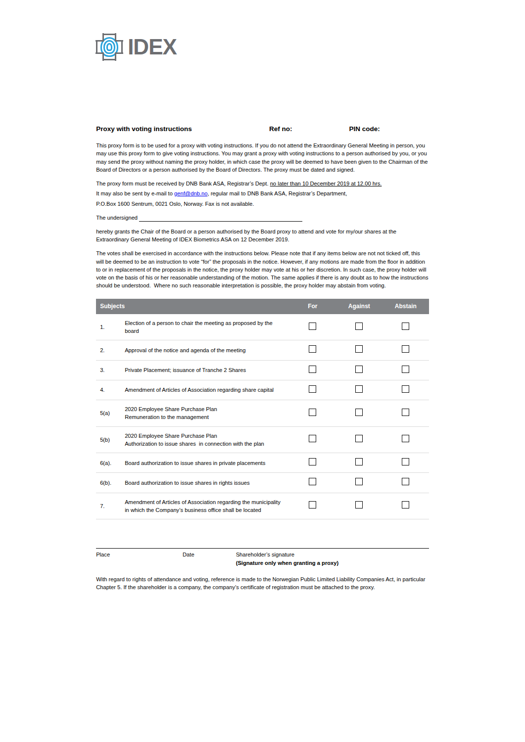IDEX
Proxy with voting instructions
Ref no:
PIN code:
This proxy form is to be used for a proxy with voting instructions. If you do not attend the Extraordinary General Meeting in person, you may use this proxy form to give voting instructions. You may grant a proxy with voting instructions to a person authorised by you, or you may send the proxy without naming the proxy holder, in which case the proxy will be deemed to have been given to the Chairman of the Board of Directors or a person authorised by the Board of Directors. The proxy must be dated and signed.
The proxy form must be received by DNB Bank ASA, Registrar’s Dept. no later than 10 December 2019 at 12.00 hrs.
It may also be sent by e-mail to genf@dnb.no, regular mail to DNB Bank ASA, Registrar’s Department,
P.O.Box 1600 Sentrum, 0021 Oslo, Norway. Fax is not available.
The undersigned
hereby grants the Chair of the Board or a person authorised by the Board proxy to attend and vote for my/our shares at the Extraordinary General Meeting of IDEX Biometrics ASA on 12 December 2019.
The votes shall be exercised in accordance with the instructions below. Please note that if any items below are not not ticked off, this will be deemed to be an instruction to vote “for” the proposals in the notice. However, if any motions are made from the floor in addition to or in replacement of the proposals in the notice, the proxy holder may vote at his or her discretion. In such case, the proxy holder will vote on the basis of his or her reasonable understanding of the motion. The same applies if there is any doubt as to how the instructions should be understood. Where no such reasonable interpretation is possible, the proxy holder may abstain from voting.
| Subjects | For | Against | Abstain |
| --- | --- | --- | --- |
| 1. | Election of a person to chair the meeting as proposed by the board | | | |
| 2. | Approval of the notice and agenda of the meeting | | | |
| 3. | Private Placement; issuance of Tranche 2 Shares | | | |
| 4. | Amendment of Articles of Association regarding share capital | | | |
| 5(a) | 2020 Employee Share Purchase Plan Remuneration to the management | | | |
| 5(b) | 2020 Employee Share Purchase Plan Authorization to issue shares in connection with the plan | | | |
| 6(a). | Board authorization to issue shares in private placements | | | |
| 6(b). | Board authorization to issue shares in rights issues | | | |
| 7. | Amendment of Articles of Association regarding the municipality in which the Company’s business office shall be located | | | |
Place
Date
Shareholder’s signature
(Signature only when granting a proxy)
With regard to rights of attendance and voting, reference is made to the Norwegian Public Limited Liability Companies Act, in particular Chapter 5. If the shareholder is a company, the company’s certificate of registration must be attached to the proxy.